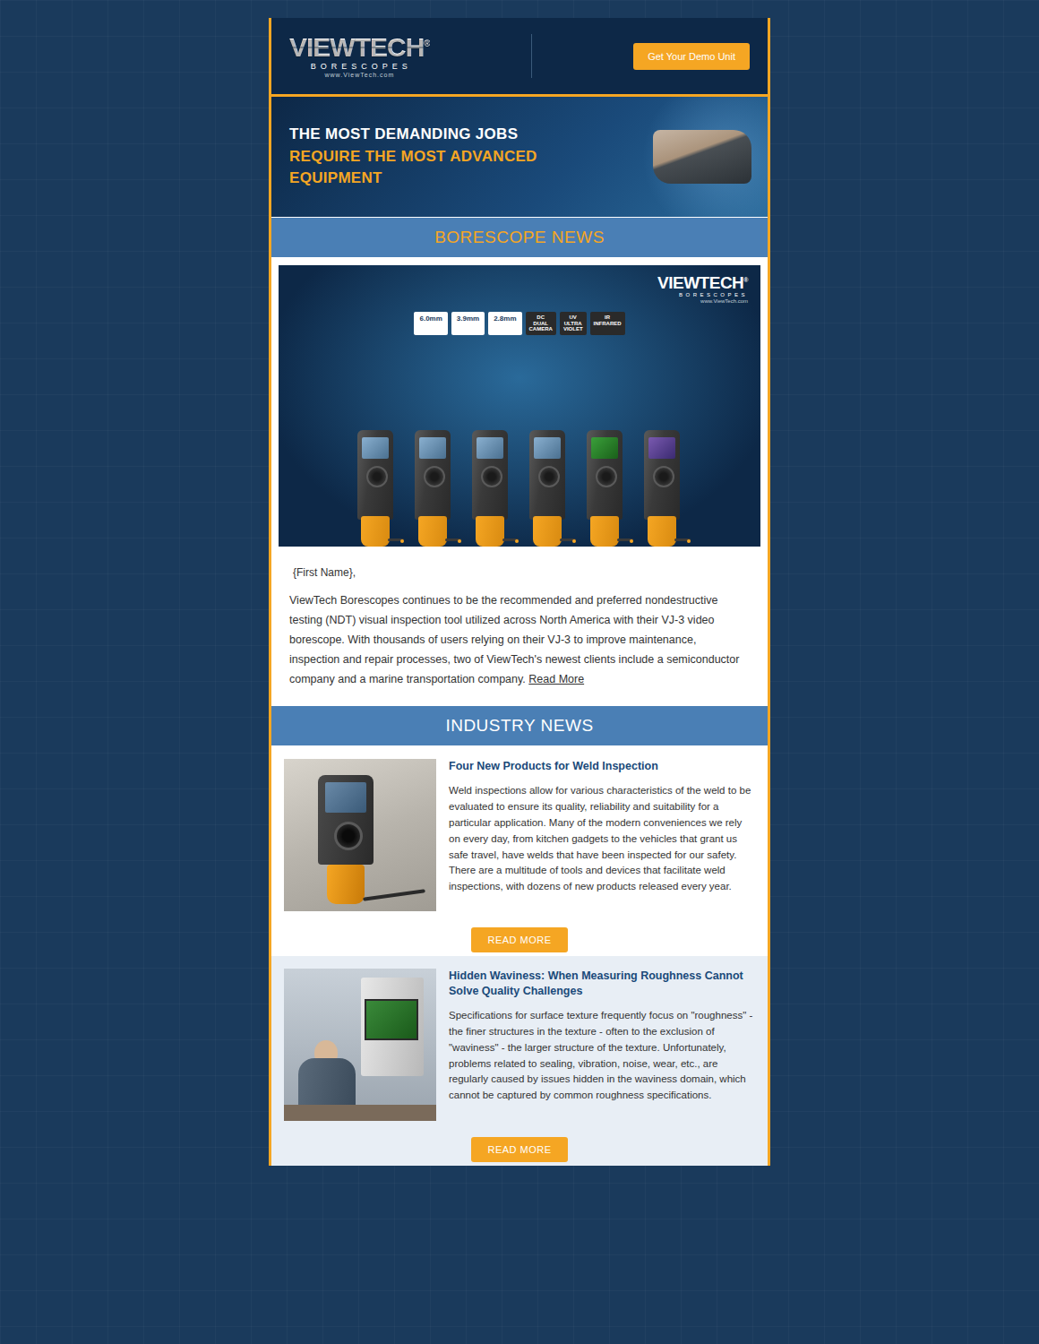VIEWTECH®
BORESCOPES
www.ViewTech.com
Get Your Demo Unit
THE MOST DEMANDING JOBS
REQUIRE THE MOST ADVANCED
EQUIPMENT
BORESCOPE NEWS
VIEWTECH®
BORESCOPES
www.ViewTech.com
6.0mm 3.9mm 2.8mm DC
DUAL
CAMERA UV
ULTRA
VIOLET IR
INFRARED
{First Name},
ViewTech Borescopes continues to be the recommended and preferred nondestructive testing (NDT) visual inspection tool utilized across North America with their VJ-3 video borescope. With thousands of users relying on their VJ-3 to improve maintenance, inspection and repair processes, two of ViewTech's newest clients include a semiconductor company and a marine transportation company. Read More
INDUSTRY NEWS
Four New Products for Weld Inspection
Weld inspections allow for various characteristics of the weld to be evaluated to ensure its quality, reliability and suitability for a particular application. Many of the modern conveniences we rely on every day, from kitchen gadgets to the vehicles that grant us safe travel, have welds that have been inspected for our safety. There are a multitude of tools and devices that facilitate weld inspections, with dozens of new products released every year.
READ MORE
Hidden Waviness: When Measuring Roughness Cannot Solve Quality Challenges
Specifications for surface texture frequently focus on "roughness" - the finer structures in the texture - often to the exclusion of "waviness" - the larger structure of the texture. Unfortunately, problems related to sealing, vibration, noise, wear, etc., are regularly caused by issues hidden in the waviness domain, which cannot be captured by common roughness specifications.
READ MORE